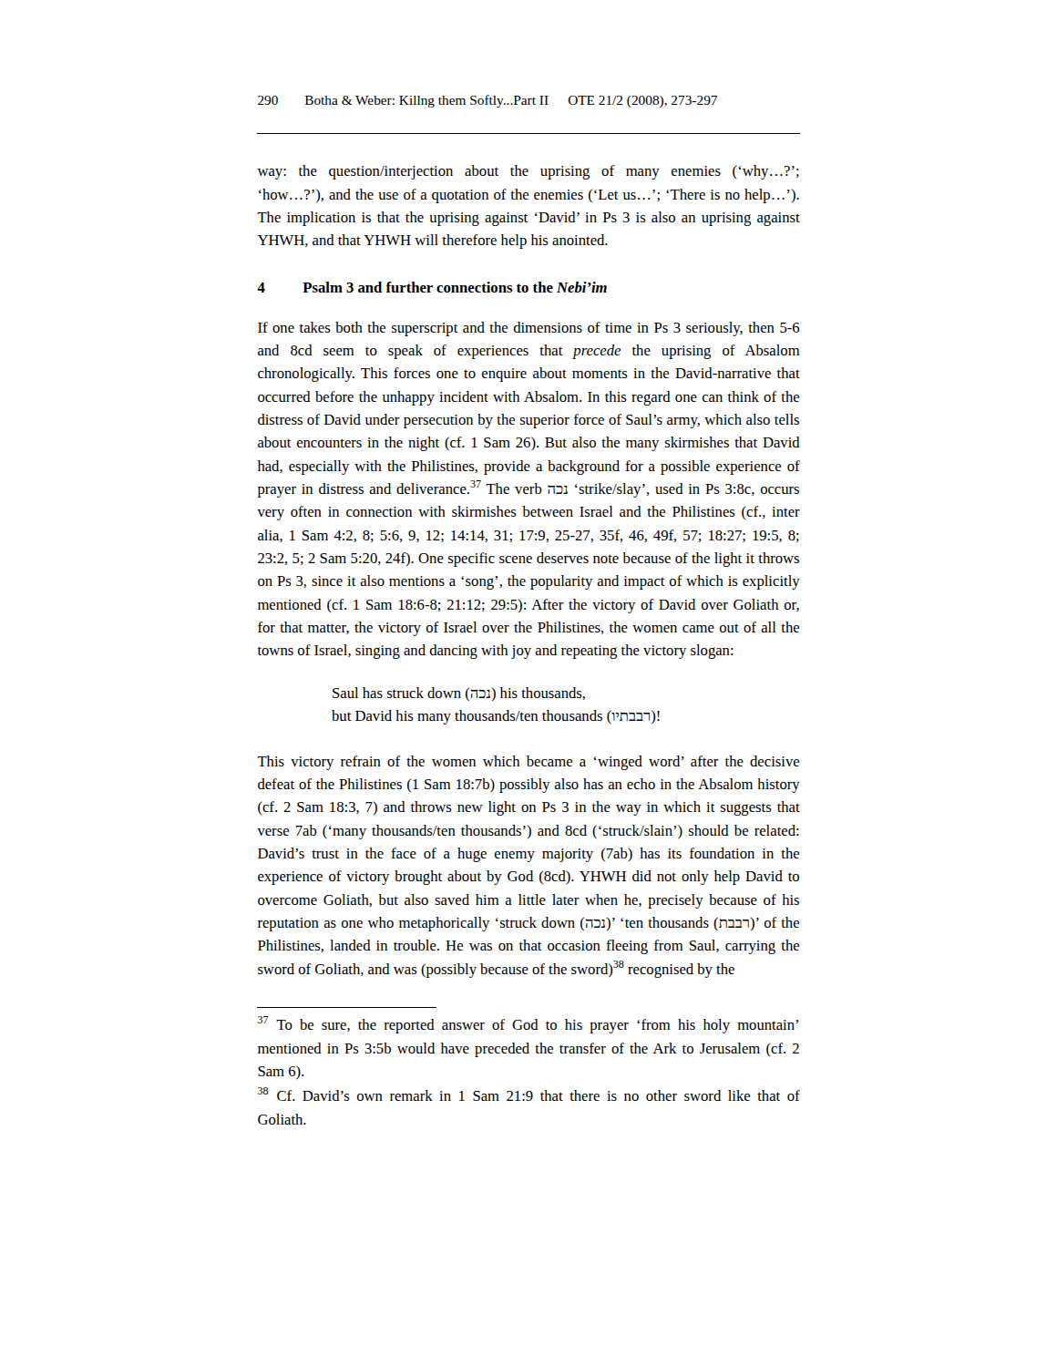290 Botha & Weber: Killng them Softly...Part IIOTE 21/2 (2008), 273-297
way: the question/interjection about the uprising of many enemies (‘why…?’; ‘how…?’), and the use of a quotation of the enemies (‘Let us…’; ‘There is no help…’). The implication is that the uprising against ‘David’ in Ps 3 is also an uprising against YHWH, and that YHWH will therefore help his anointed.
4 Psalm 3 and further connections to the Nebi’im
If one takes both the superscript and the dimensions of time in Ps 3 seriously, then 5-6 and 8cd seem to speak of experiences that precede the uprising of Absalom chronologically. This forces one to enquire about moments in the David-narrative that occurred before the unhappy incident with Absalom. In this regard one can think of the distress of David under persecution by the superior force of Saul’s army, which also tells about encounters in the night (cf. 1 Sam 26). But also the many skirmishes that David had, especially with the Philistines, provide a background for a possible experience of prayer in distress and deliverance.37 The verb נכה ‘strike/slay’, used in Ps 3:8c, occurs very often in connection with skirmishes between Israel and the Philistines (cf., inter alia, 1 Sam 4:2, 8; 5:6, 9, 12; 14:14, 31; 17:9, 25-27, 35f, 46, 49f, 57; 18:27; 19:5, 8; 23:2, 5; 2 Sam 5:20, 24f). One specific scene deserves note because of the light it throws on Ps 3, since it also mentions a ‘song’, the popularity and impact of which is explicitly mentioned (cf. 1 Sam 18:6-8; 21:12; 29:5): After the victory of David over Goliath or, for that matter, the victory of Israel over the Philistines, the women came out of all the towns of Israel, singing and dancing with joy and repeating the victory slogan:
Saul has struck down (נכה) his thousands,
but David his many thousands/ten thousands (רבבתיו)!
This victory refrain of the women which became a ‘winged word’ after the decisive defeat of the Philistines (1 Sam 18:7b) possibly also has an echo in the Absalom history (cf. 2 Sam 18:3, 7) and throws new light on Ps 3 in the way in which it suggests that verse 7ab (‘many thousands/ten thousands’) and 8cd (‘struck/slain’) should be related: David’s trust in the face of a huge enemy majority (7ab) has its foundation in the experience of victory brought about by God (8cd). YHWH did not only help David to overcome Goliath, but also saved him a little later when he, precisely because of his reputation as one who metaphorically ‘struck down (נכה)’ ‘ten thousands (רבבת)’ of the Philistines, landed in trouble. He was on that occasion fleeing from Saul, carrying the sword of Goliath, and was (possibly because of the sword)38 recognised by the
37 To be sure, the reported answer of God to his prayer ‘from his holy mountain’ mentioned in Ps 3:5b would have preceded the transfer of the Ark to Jerusalem (cf. 2 Sam 6).
38 Cf. David’s own remark in 1 Sam 21:9 that there is no other sword like that of Goliath.